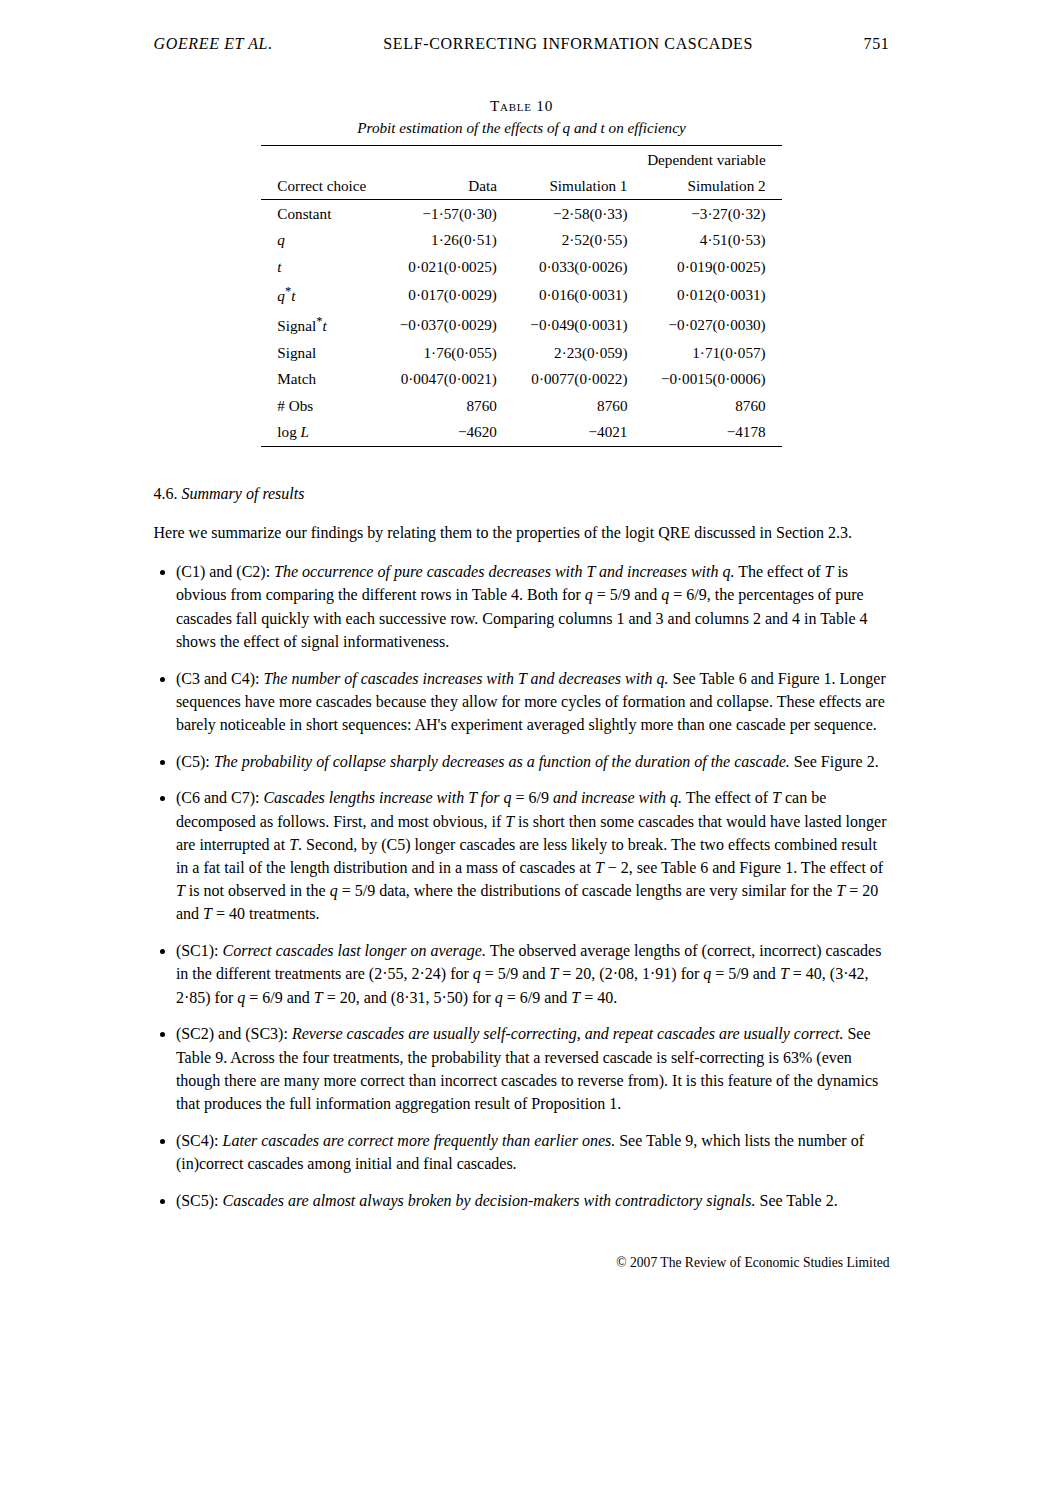GOEREE ET AL. SELF-CORRECTING INFORMATION CASCADES 751
Table 10 Probit estimation of the effects of q and t on efficiency
| Dependent variable |
| --- |
| Correct choice | Data | Simulation 1 | Simulation 2 |
| Constant | −1·57(0·30) | −2·58(0·33) | −3·27(0·32) |
| q | 1·26(0·51) | 2·52(0·55) | 4·51(0·53) |
| t | 0·021(0·0025) | 0·033(0·0026) | 0·019(0·0025) |
| q * t | 0·017(0·0029) | 0·016(0·0031) | 0·012(0·0031) |
| Signal * t | −0·037(0·0029) | −0·049(0·0031) | −0·027(0·0030) |
| Signal | 1·76(0·055) | 2·23(0·059) | 1·71(0·057) |
| Match | 0·0047(0·0021) | 0·0077(0·0022) | −0·0015(0·0006) |
| # Obs | 8760 | 8760 | 8760 |
| log L | −4620 | −4021 | −4178 |
4.6. Summary of results
Here we summarize our findings by relating them to the properties of the logit QRE discussed in Section 2.3.
(C1) and (C2): The occurrence of pure cascades decreases with T and increases with q. The effect of T is obvious from comparing the different rows in Table 4. Both for q = 5/9 and q = 6/9, the percentages of pure cascades fall quickly with each successive row. Comparing columns 1 and 3 and columns 2 and 4 in Table 4 shows the effect of signal informativeness.
(C3 and C4): The number of cascades increases with T and decreases with q. See Table 6 and Figure 1. Longer sequences have more cascades because they allow for more cycles of formation and collapse. These effects are barely noticeable in short sequences: AH's experiment averaged slightly more than one cascade per sequence.
(C5): The probability of collapse sharply decreases as a function of the duration of the cascade. See Figure 2.
(C6 and C7): Cascades lengths increase with T for q = 6/9 and increase with q. The effect of T can be decomposed as follows. First, and most obvious, if T is short then some cascades that would have lasted longer are interrupted at T. Second, by (C5) longer cascades are less likely to break. The two effects combined result in a fat tail of the length distribution and in a mass of cascades at T − 2, see Table 6 and Figure 1. The effect of T is not observed in the q = 5/9 data, where the distributions of cascade lengths are very similar for the T = 20 and T = 40 treatments.
(SC1): Correct cascades last longer on average. The observed average lengths of (correct, incorrect) cascades in the different treatments are (2·55, 2·24) for q = 5/9 and T = 20, (2·08, 1·91) for q = 5/9 and T = 40, (3·42, 2·85) for q = 6/9 and T = 20, and (8·31, 5·50) for q = 6/9 and T = 40.
(SC2) and (SC3): Reverse cascades are usually self-correcting, and repeat cascades are usually correct. See Table 9. Across the four treatments, the probability that a reversed cascade is self-correcting is 63% (even though there are many more correct than incorrect cascades to reverse from). It is this feature of the dynamics that produces the full information aggregation result of Proposition 1.
(SC4): Later cascades are correct more frequently than earlier ones. See Table 9, which lists the number of (in)correct cascades among initial and final cascades.
(SC5): Cascades are almost always broken by decision-makers with contradictory signals. See Table 2.
© 2007 The Review of Economic Studies Limited